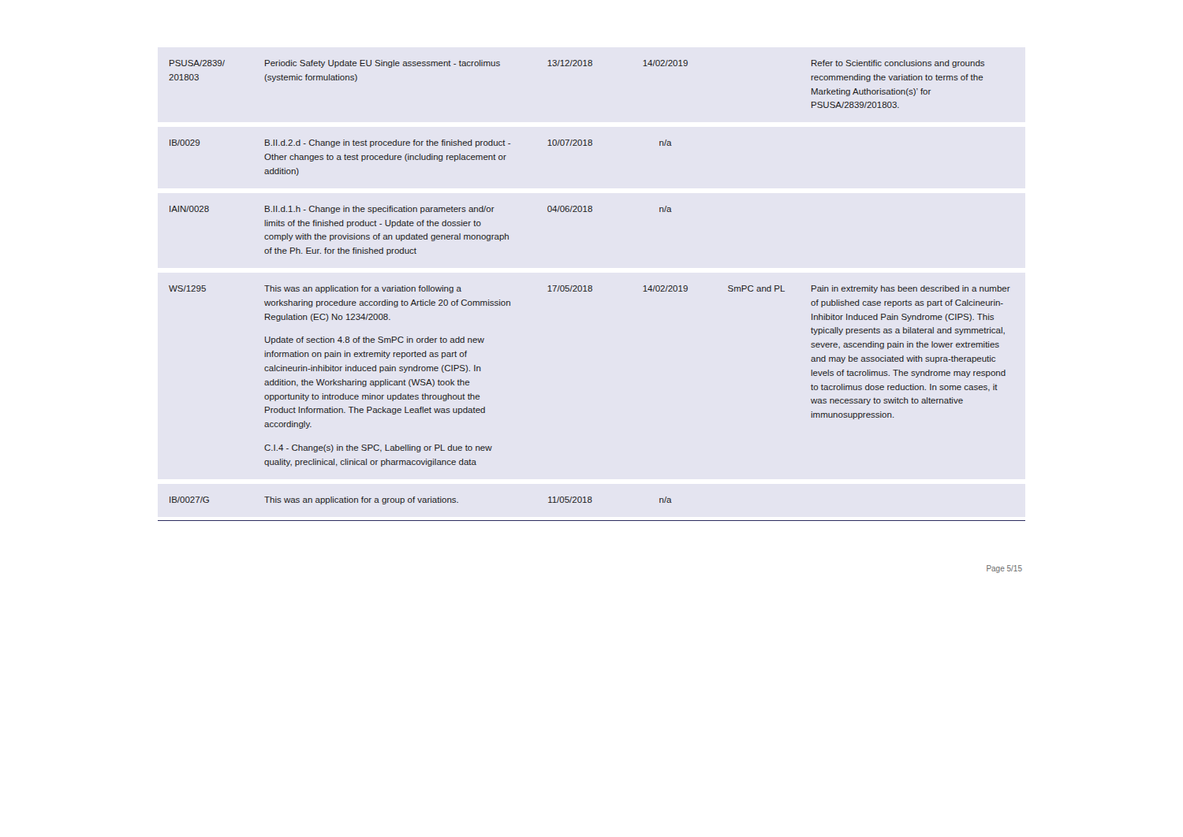| PSUSA/2839/ 201803 | Periodic Safety Update EU Single assessment - tacrolimus (systemic formulations) | 13/12/2018 | 14/02/2019 | | Refer to Scientific conclusions and grounds recommending the variation to terms of the Marketing Authorisation(s)’ for PSUSA/2839/201803. |
| IB/0029 | B.II.d.2.d - Change in test procedure for the finished product - Other changes to a test procedure (including replacement or addition) | 10/07/2018 | n/a | | |
| IAIN/0028 | B.II.d.1.h - Change in the specification parameters and/or limits of the finished product - Update of the dossier to comply with the provisions of an updated general monograph of the Ph. Eur. for the finished product | 04/06/2018 | n/a | | |
| WS/1295 | This was an application for a variation following a worksharing procedure according to Article 20 of Commission Regulation (EC) No 1234/2008. Update of section 4.8 of the SmPC in order to add new information on pain in extremity reported as part of calcineurin-inhibitor induced pain syndrome (CIPS). In addition, the Worksharing applicant (WSA) took the opportunity to introduce minor updates throughout the Product Information. The Package Leaflet was updated accordingly. C.I.4 - Change(s) in the SPC, Labelling or PL due to new quality, preclinical, clinical or pharmacovigilance data | 17/05/2018 | 14/02/2019 | SmPC and PL | Pain in extremity has been described in a number of published case reports as part of Calcineurin-Inhibitor Induced Pain Syndrome (CIPS). This typically presents as a bilateral and symmetrical, severe, ascending pain in the lower extremities and may be associated with supra-therapeutic levels of tacrolimus. The syndrome may respond to tacrolimus dose reduction. In some cases, it was necessary to switch to alternative immunosuppression. |
| IB/0027/G | This was an application for a group of variations. | 11/05/2018 | n/a | | |
Page 5/15